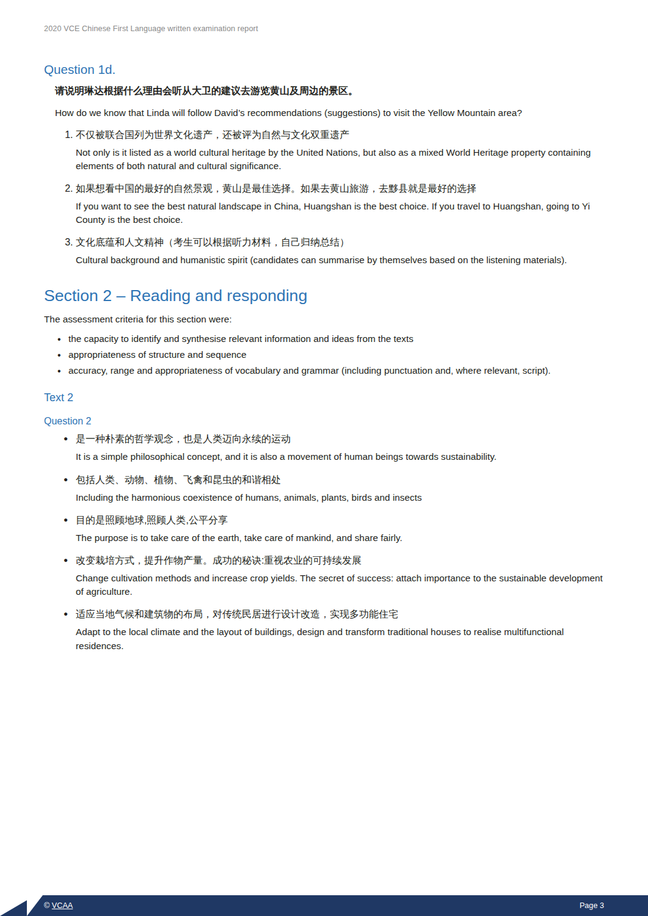2020 VCE Chinese First Language written examination report
Question 1d.
请说明琳达根据什么理由会听从大卫的建议去游览黄山及周边的景区。
How do we know that Linda will follow David’s recommendations (suggestions) to visit the Yellow Mountain area?
不仅被联合国列为世界文化遗产，还被评为自然与文化双重遗产
Not only is it listed as a world cultural heritage by the United Nations, but also as a mixed World Heritage property containing elements of both natural and cultural significance.
如果想看中国的最好的自然景观，黄山是最佳选择。如果去黄山旅游，去黟县就是最好的选择
If you want to see the best natural landscape in China, Huangshan is the best choice. If you travel to Huangshan, going to Yi County is the best choice.
文化底蕴和人文精神（考生可以根据听力材料，自己归纳总结）
Cultural background and humanistic spirit (candidates can summarise by themselves based on the listening materials).
Section 2 – Reading and responding
The assessment criteria for this section were:
the capacity to identify and synthesise relevant information and ideas from the texts
appropriateness of structure and sequence
accuracy, range and appropriateness of vocabulary and grammar (including punctuation and, where relevant, script).
Text 2
Question 2
是一种朴素的哲学观念，也是人类迈向永续的运动
It is a simple philosophical concept, and it is also a movement of human beings towards sustainability.
包括人类、动物、植物、飞禽和昆虫的和谐相处
Including the harmonious coexistence of humans, animals, plants, birds and insects
目的是照顾地球,照顾人类,公平分享
The purpose is to take care of the earth, take care of mankind, and share fairly.
改变栽培方式，提升作物产量。成功的秘诀:重视农业的可持续发展
Change cultivation methods and increase crop yields. The secret of success: attach importance to the sustainable development of agriculture.
适应当地气候和建筑物的布局，对传统民居进行设计改造，实现多功能住宅
Adapt to the local climate and the layout of buildings, design and transform traditional houses to realise multifunctional residences.
© VCAA
Page 3